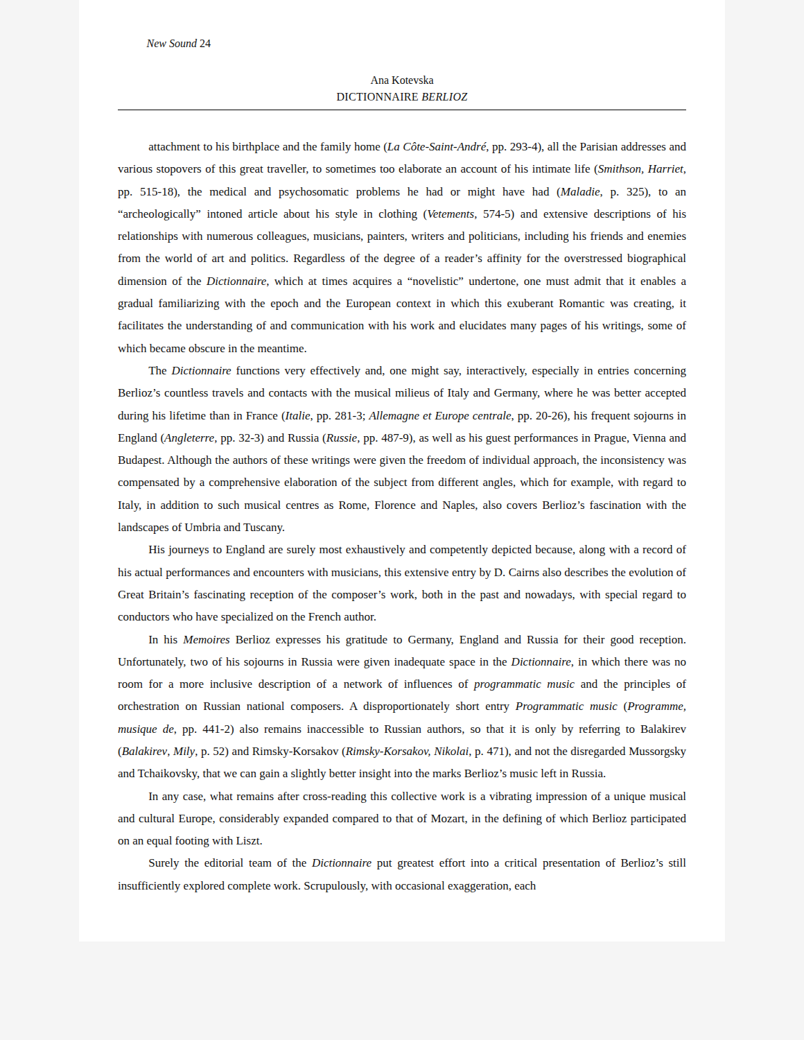New Sound 24
Ana Kotevska DICTIONNAIRE BERLIOZ
attachment to his birthplace and the family home (La Côte-Saint-André, pp. 293-4), all the Parisian addresses and various stopovers of this great traveller, to sometimes too elaborate an account of his intimate life (Smithson, Harriet, pp. 515-18), the medical and psychosomatic problems he had or might have had (Maladie, p. 325), to an “archeologically” intoned article about his style in clothing (Vetements, 574-5) and extensive descriptions of his relationships with numerous colleagues, musicians, painters, writers and politicians, including his friends and enemies from the world of art and politics. Regardless of the degree of a reader’s affinity for the overstressed biographical dimension of the Dictionnaire, which at times acquires a “novelistic” undertone, one must admit that it enables a gradual familiarizing with the epoch and the European context in which this exuberant Romantic was creating, it facilitates the understanding of and communication with his work and elucidates many pages of his writings, some of which became obscure in the meantime.
The Dictionnaire functions very effectively and, one might say, interactively, especially in entries concerning Berlioz’s countless travels and contacts with the musical milieus of Italy and Germany, where he was better accepted during his lifetime than in France (Italie, pp. 281-3; Allemagne et Europe centrale, pp. 20-26), his frequent sojourns in England (Angleterre, pp. 32-3) and Russia (Russie, pp. 487-9), as well as his guest performances in Prague, Vienna and Budapest. Although the authors of these writings were given the freedom of individual approach, the inconsistency was compensated by a comprehensive elaboration of the subject from different angles, which for example, with regard to Italy, in addition to such musical centres as Rome, Florence and Naples, also covers Berlioz’s fascination with the landscapes of Umbria and Tuscany.
His journeys to England are surely most exhaustively and competently depicted because, along with a record of his actual performances and encounters with musicians, this extensive entry by D. Cairns also describes the evolution of Great Britain’s fascinating reception of the composer’s work, both in the past and nowadays, with special regard to conductors who have specialized on the French author.
In his Memoires Berlioz expresses his gratitude to Germany, England and Russia for their good reception. Unfortunately, two of his sojourns in Russia were given inadequate space in the Dictionnaire, in which there was no room for a more inclusive description of a network of influences of programmatic music and the principles of orchestration on Russian national composers. A disproportionately short entry Programmatic music (Programme, musique de, pp. 441-2) also remains inaccessible to Russian authors, so that it is only by referring to Balakirev (Balakirev, Mily, p. 52) and Rimsky-Korsakov (Rimsky-Korsakov, Nikolai, p. 471), and not the disregarded Mussorgsky and Tchaikovsky, that we can gain a slightly better insight into the marks Berlioz’s music left in Russia.
In any case, what remains after cross-reading this collective work is a vibrating impression of a unique musical and cultural Europe, considerably expanded compared to that of Mozart, in the defining of which Berlioz participated on an equal footing with Liszt.
Surely the editorial team of the Dictionnaire put greatest effort into a critical presentation of Berlioz’s still insufficiently explored complete work. Scrupulously, with occasional exaggeration, each